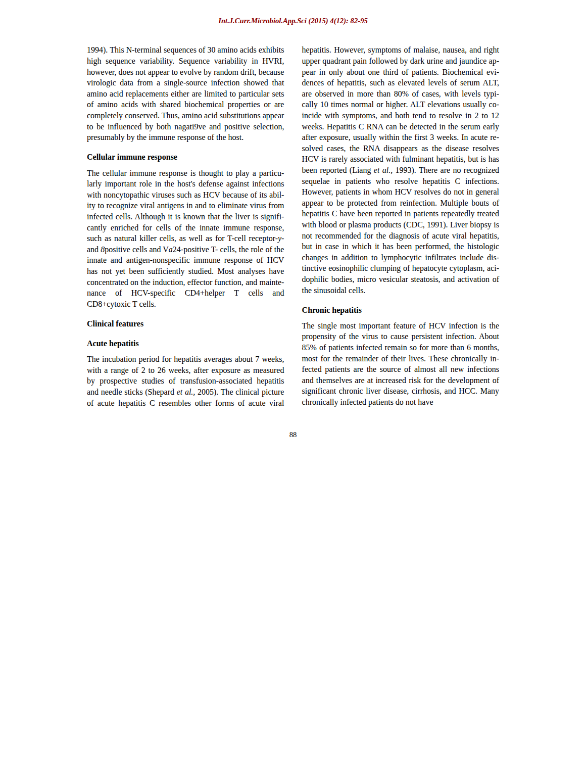Int.J.Curr.Microbiol.App.Sci (2015) 4(12): 82-95
1994). This N-terminal sequences of 30 amino acids exhibits high sequence variability. Sequence variability in HVRI, however, does not appear to evolve by random drift, because virologic data from a single-source infection showed that amino acid replacements either are limited to particular sets of amino acids with shared biochemical properties or are completely conserved. Thus, amino acid substitutions appear to be influenced by both nagati9ve and positive selection, presumably by the immune response of the host.
Cellular immune response
The cellular immune response is thought to play a particularly important role in the host's defense against infections with noncytopathic viruses such as HCV because of its ability to recognize viral antigens in and to eliminate virus from infected cells. Although it is known that the liver is significantly enriched for cells of the innate immune response, such as natural killer cells, as well as for T-cell receptor-y-and 8positive cells and Va24-positive T- cells, the role of the innate and antigen-nonspecific immune response of HCV has not yet been sufficiently studied. Most analyses have concentrated on the induction, effector function, and maintenance of HCV-specific CD4+helper T cells and CD8+cytoxic T cells.
Clinical features
Acute hepatitis
The incubation period for hepatitis averages about 7 weeks, with a range of 2 to 26 weeks, after exposure as measured by prospective studies of transfusion-associated hepatitis and needle sticks (Shepard et al., 2005). The clinical picture of acute hepatitis C resembles other forms of acute viral hepatitis. However, symptoms of malaise, nausea, and right upper quadrant pain followed by dark urine and jaundice appear in only about one third of patients. Biochemical evidences of hepatitis, such as elevated levels of serum ALT, are observed in more than 80% of cases, with levels typically 10 times normal or higher. ALT elevations usually coincide with symptoms, and both tend to resolve in 2 to 12 weeks. Hepatitis C RNA can be detected in the serum early after exposure, usually within the first 3 weeks. In acute resolved cases, the RNA disappears as the disease resolves HCV is rarely associated with fulminant hepatitis, but is has been reported (Liang et al., 1993). There are no recognized sequelae in patients who resolve hepatitis C infections. However, patients in whom HCV resolves do not in general appear to be protected from reinfection. Multiple bouts of hepatitis C have been reported in patients repeatedly treated with blood or plasma products (CDC, 1991). Liver biopsy is not recommended for the diagnosis of acute viral hepatitis, but in case in which it has been performed, the histologic changes in addition to lymphocytic infiltrates include distinctive eosinophilic clumping of hepatocyte cytoplasm, acidophilic bodies, micro vesicular steatosis, and activation of the sinusoidal cells.
Chronic hepatitis
The single most important feature of HCV infection is the propensity of the virus to cause persistent infection. About 85% of patients infected remain so for more than 6 months, most for the remainder of their lives. These chronically infected patients are the source of almost all new infections and themselves are at increased risk for the development of significant chronic liver disease, cirrhosis, and HCC. Many chronically infected patients do not have
88